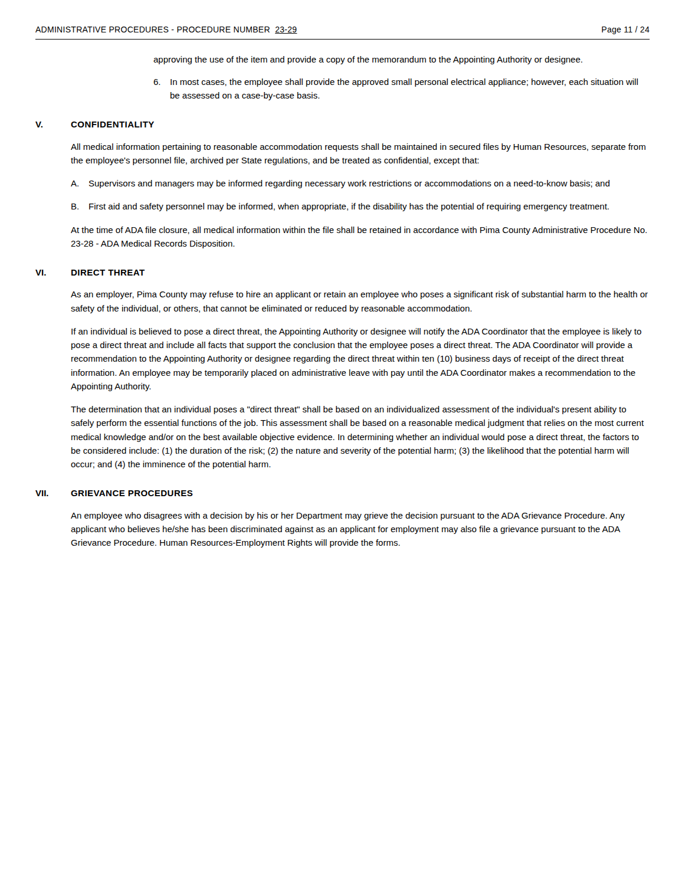Administrative Procedures - Procedure Number 23-29 Page 11 / 24
approving the use of the item and provide a copy of the memorandum to the Appointing Authority or designee.
6. In most cases, the employee shall provide the approved small personal electrical appliance; however, each situation will be assessed on a case-by-case basis.
V. Confidentiality
All medical information pertaining to reasonable accommodation requests shall be maintained in secured files by Human Resources, separate from the employee's personnel file, archived per State regulations, and be treated as confidential, except that:
A. Supervisors and managers may be informed regarding necessary work restrictions or accommodations on a need-to-know basis; and
B. First aid and safety personnel may be informed, when appropriate, if the disability has the potential of requiring emergency treatment.
At the time of ADA file closure, all medical information within the file shall be retained in accordance with Pima County Administrative Procedure No. 23-28 - ADA Medical Records Disposition.
VI. Direct Threat
As an employer, Pima County may refuse to hire an applicant or retain an employee who poses a significant risk of substantial harm to the health or safety of the individual, or others, that cannot be eliminated or reduced by reasonable accommodation.
If an individual is believed to pose a direct threat, the Appointing Authority or designee will notify the ADA Coordinator that the employee is likely to pose a direct threat and include all facts that support the conclusion that the employee poses a direct threat. The ADA Coordinator will provide a recommendation to the Appointing Authority or designee regarding the direct threat within ten (10) business days of receipt of the direct threat information. An employee may be temporarily placed on administrative leave with pay until the ADA Coordinator makes a recommendation to the Appointing Authority.
The determination that an individual poses a "direct threat" shall be based on an individualized assessment of the individual's present ability to safely perform the essential functions of the job. This assessment shall be based on a reasonable medical judgment that relies on the most current medical knowledge and/or on the best available objective evidence. In determining whether an individual would pose a direct threat, the factors to be considered include: (1) the duration of the risk; (2) the nature and severity of the potential harm; (3) the likelihood that the potential harm will occur; and (4) the imminence of the potential harm.
VII. Grievance Procedures
An employee who disagrees with a decision by his or her Department may grieve the decision pursuant to the ADA Grievance Procedure. Any applicant who believes he/she has been discriminated against as an applicant for employment may also file a grievance pursuant to the ADA Grievance Procedure. Human Resources-Employment Rights will provide the forms.